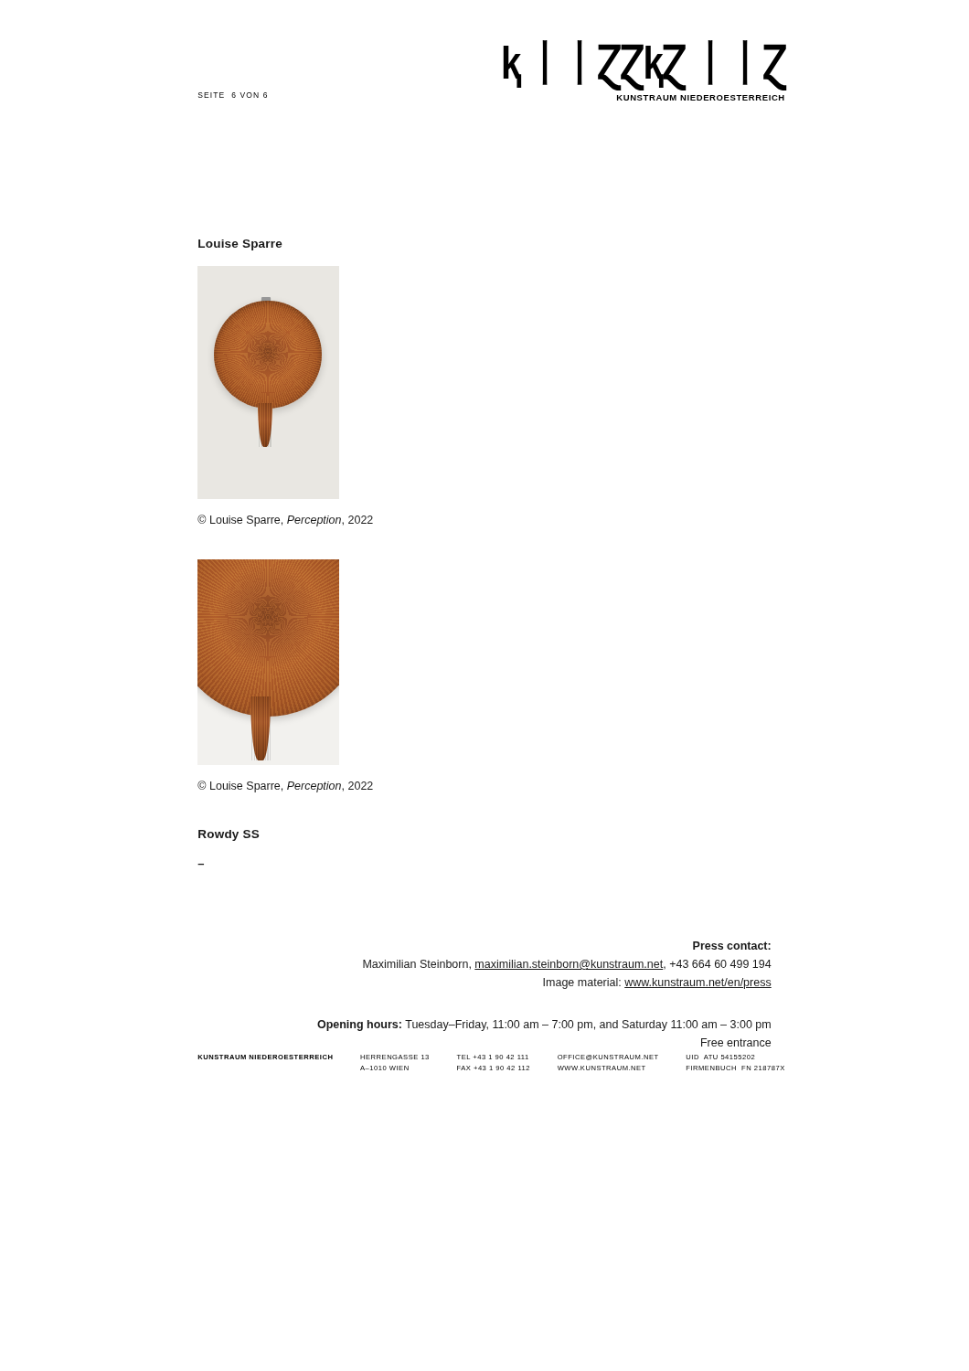ⱪ 丨丨ⱿⱿⱪⱿ 丨丨Ɀ
KUNSTRAUM NIEDEROESTERREICH
SEITE 6 VON 6
Louise Sparre
© Louise Sparre, Perception, 2022
© Louise Sparre, Perception, 2022
Rowdy SS
–
Press contact:
Maximilian Steinborn, maximilian.steinborn@kunstraum.net, +43 664 60 499 194
Image material: www.kunstraum.net/en/press
Opening hours: Tuesday–Friday, 11:00 am – 7:00 pm, and Saturday 11:00 am – 3:00 pm
Free entrance
KUNSTRAUM NIEDEROESTERREICH
HERRENGASSE 13
A–1010 WIEN
TEL +43 1 90 42 111
FAX +43 1 90 42 112
OFFICE@KUNSTRAUM.NET
WWW.KUNSTRAUM.NET
UID ATU 54155202
FIRMENBUCH FN 218787X